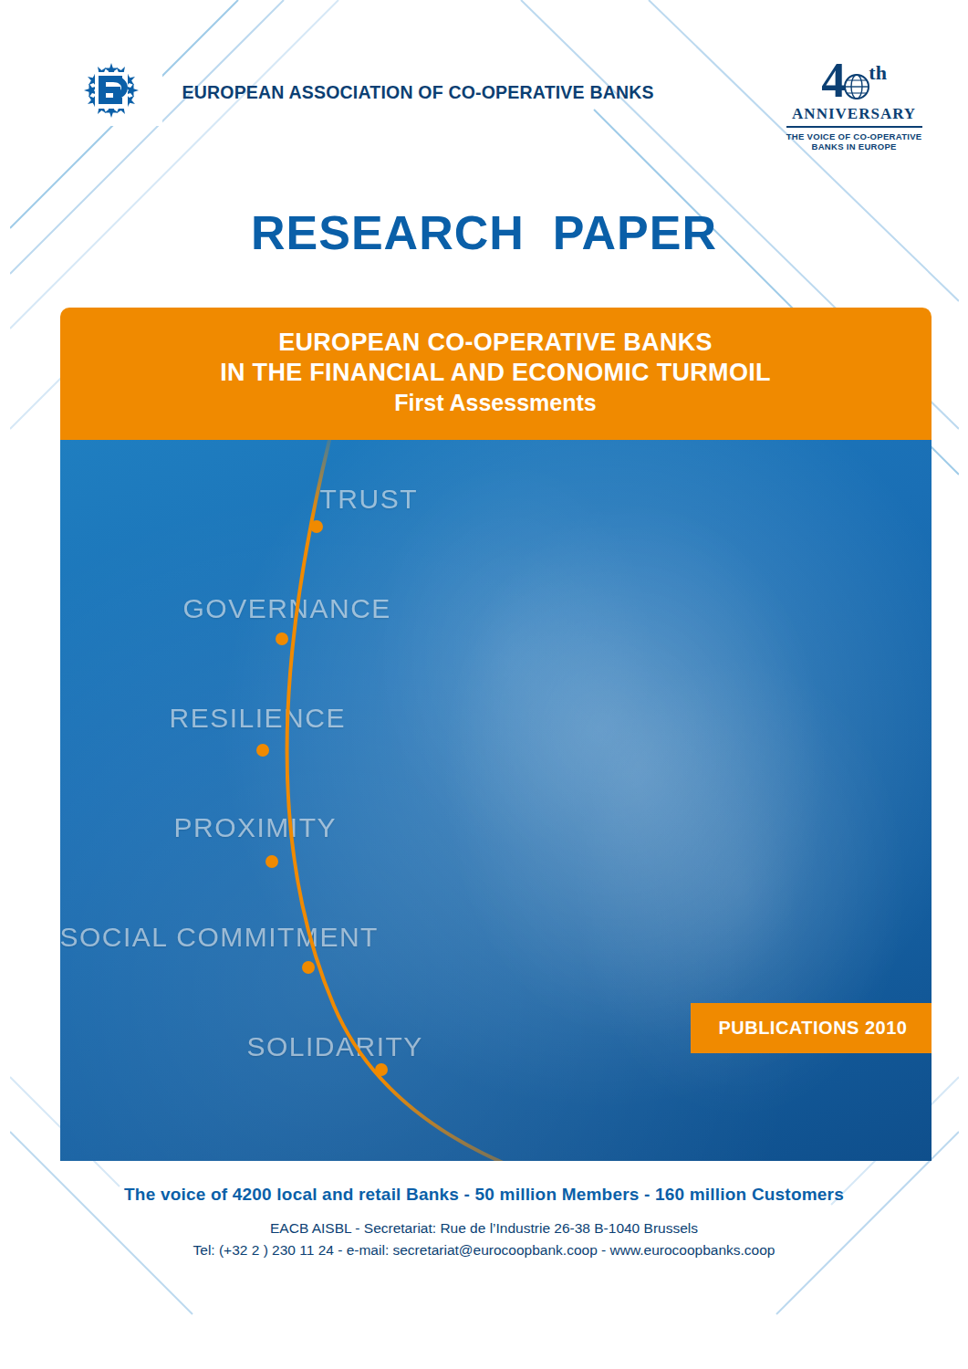EUROPEAN ASSOCIATION OF CO-OPERATIVE BANKS
4 th
ANNIVERSARY
THE VOICE OF CO-OPERATIVE
BANKS IN EUROPE
RESEARCH PAPER
EUROPEAN CO-OPERATIVE BANKS
IN THE FINANCIAL AND ECONOMIC TURMOIL
First Assessments
Trust
Governance
Resilience
Proximity
Social Commitment
Solidarity
PUBLICATIONS 2010
The voice of 4200 local and retail Banks - 50 million Members - 160 million Customers
EACB AISBL - Secretariat: Rue de l’Industrie 26-38 B-1040 Brussels
Tel: (+32 2 ) 230 11 24 - e-mail: secretariat@eurocoopbank.coop - www.eurocoopbanks.coop